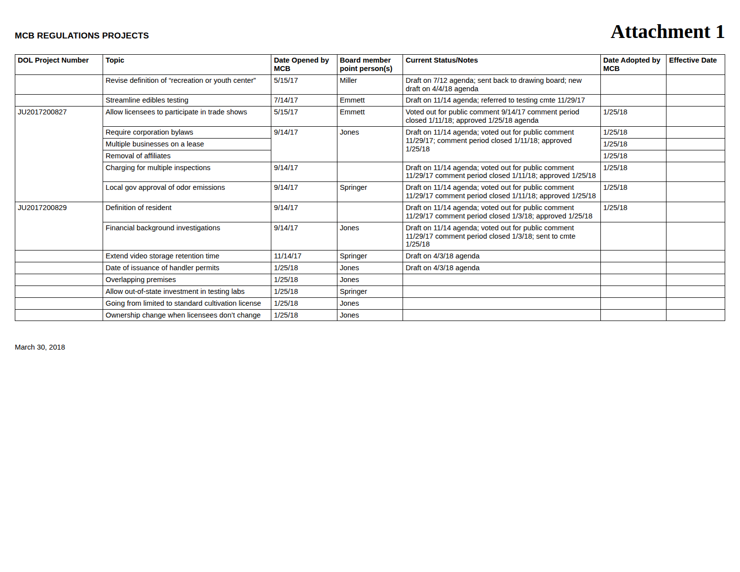Attachment 1
MCB REGULATIONS PROJECTS
| DOL Project Number | Topic | Date Opened by MCB | Board member point person(s) | Current Status/Notes | Date Adopted by MCB | Effective Date |
| --- | --- | --- | --- | --- | --- | --- |
| | Revise definition of “recreation or youth center” | 5/15/17 | Miller | Draft on 7/12 agenda; sent back to drawing board; new draft on 4/4/18 agenda | | |
| | Streamline edibles testing | 7/14/17 | Emmett | Draft on 11/14 agenda; referred to testing cmte 11/29/17 | | |
| JU2017200827 | Allow licensees to participate in trade shows | 5/15/17 | Emmett | Voted out for public comment 9/14/17 comment period closed 1/11/18; approved 1/25/18 agenda | 1/25/18 | |
| | Require corporation bylaws | 9/14/17 | Jones | Draft on 11/14 agenda; voted out for public comment 11/29/17; comment period closed 1/11/18; approved 1/25/18 | 1/25/18 | |
| | Multiple businesses on a lease | 1/25/18 | |
| | Removal of affiliates | 1/25/18 | |
| | Charging for multiple inspections | 9/14/17 | | Draft on 11/14 agenda; voted out for public comment 11/29/17 comment period closed 1/11/18; approved 1/25/18 | 1/25/18 | |
| | Local gov approval of odor emissions | 9/14/17 | Springer | Draft on 11/14 agenda; voted out for public comment 11/29/17 comment period closed 1/11/18; approved 1/25/18 | 1/25/18 | |
| JU2017200829 | Definition of resident | 9/14/17 | | Draft on 11/14 agenda; voted out for public comment 11/29/17 comment period closed 1/3/18; approved 1/25/18 | 1/25/18 | |
| | Financial background investigations | 9/14/17 | Jones | Draft on 11/14 agenda; voted out for public comment 11/29/17 comment period closed 1/3/18; sent to cmte 1/25/18 | | |
| | Extend video storage retention time | 11/14/17 | Springer | Draft on 4/3/18 agenda | | |
| | Date of issuance of handler permits | 1/25/18 | Jones | Draft on 4/3/18 agenda | | |
| | Overlapping premises | 1/25/18 | Jones | | | |
| | Allow out-of-state investment in testing labs | 1/25/18 | Springer | | | |
| | Going from limited to standard cultivation license | 1/25/18 | Jones | | | |
| | Ownership change when licensees don’t change | 1/25/18 | Jones | | | |
March 30, 2018